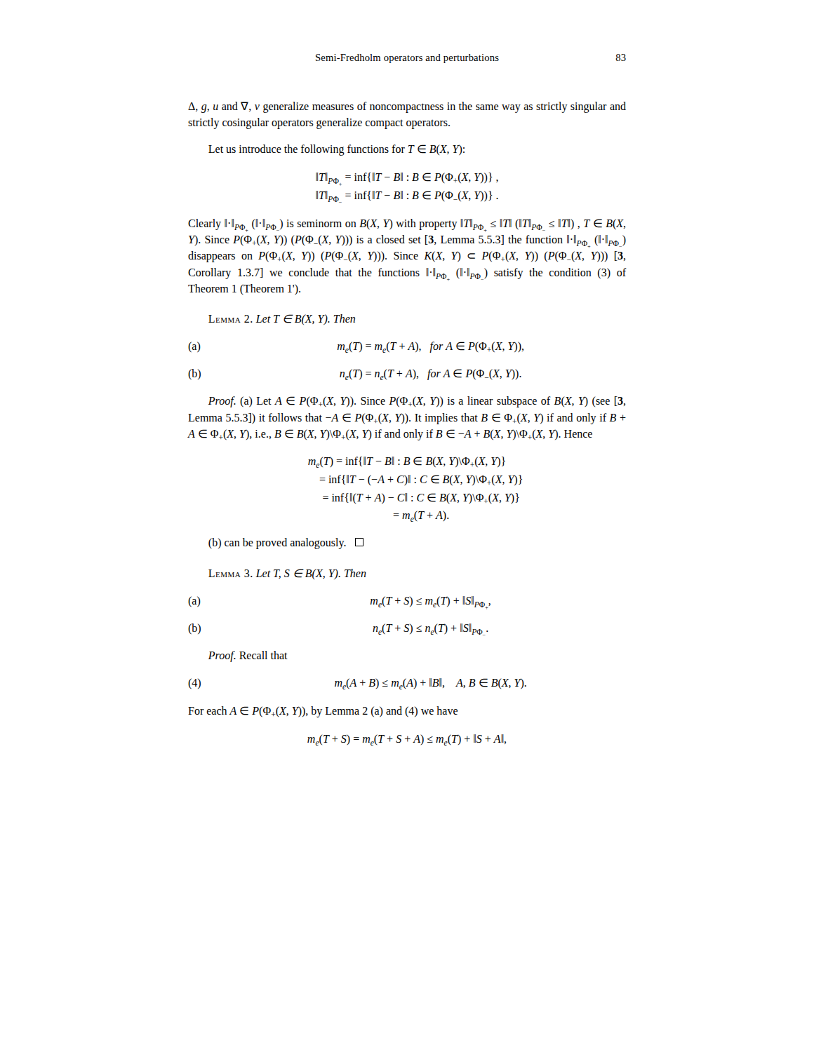Semi-Fredholm operators and perturbations 83
Δ, g, u and ∇, v generalize measures of noncompactness in the same way as strictly singular and strictly cosingular operators generalize compact operators.
Let us introduce the following functions for T ∈ B(X, Y):
‖T‖PΦ+ = inf{‖T − B‖ : B ∈ P(Φ+(X, Y))} , ‖T‖PΦ− = inf{‖T − B‖ : B ∈ P(Φ−(X, Y))} .
Clearly ‖·‖PΦ+ (‖·‖PΦ−) is seminorm on B(X, Y) with property ‖T‖PΦ+ ≤ ‖T‖ (‖T‖PΦ− ≤ ‖T‖) , T ∈ B(X, Y). Since P(Φ+(X, Y)) (P(Φ−(X, Y))) is a closed set [3, Lemma 5.5.3] the function ‖·‖PΦ+ (‖·‖PΦ−) disappears on P(Φ+(X, Y)) (P(Φ−(X, Y))). Since K(X, Y) ⊂ P(Φ+(X, Y)) (P(Φ−(X, Y))) [3, Corollary 1.3.7] we conclude that the functions ‖·‖PΦ+ (‖·‖PΦ−) satisfy the condition (3) of Theorem 1 (Theorem 1').
Lemma 2. Let T ∈ B(X, Y). Then
(a) me(T) = me(T + A), for A ∈ P(Φ+(X, Y)),
(b) ne(T) = ne(T + A), for A ∈ P(Φ−(X, Y)).
Proof. (a) Let A ∈ P(Φ+(X, Y)). Since P(Φ+(X, Y)) is a linear subspace of B(X, Y) (see [3, Lemma 5.5.3]) it follows that −A ∈ P(Φ+(X, Y)). It implies that B ∈ Φ+(X, Y) if and only if B + A ∈ Φ+(X, Y), i.e., B ∈ B(X, Y)\Φ+(X, Y) if and only if B ∈ −A + B(X, Y)\Φ+(X, Y). Hence
me(T) = inf{‖T − B‖ : B ∈ B(X, Y)\Φ+(X, Y)}
me(T) = inf{‖T − (−A + C)‖ : C ∈ B(X, Y)\Φ+(X, Y)}
me(T) = inf{‖(T + A) − C‖ : C ∈ B(X, Y)\Φ+(X, Y)}
me(T) = me(T + A).
(b) can be proved analogously.
Lemma 3. Let T, S ∈ B(X, Y). Then
(a) me(T + S) ≤ me(T) + ‖S‖PΦ+,
(b) ne(T + S) ≤ ne(T) + ‖S‖PΦ−.
Proof. Recall that
(4) me(A + B) ≤ me(A) + ‖B‖, A, B ∈ B(X, Y).
For each A ∈ P(Φ+(X, Y)), by Lemma 2 (a) and (4) we have
me(T + S) = me(T + S + A) ≤ me(T) + ‖S + A‖,